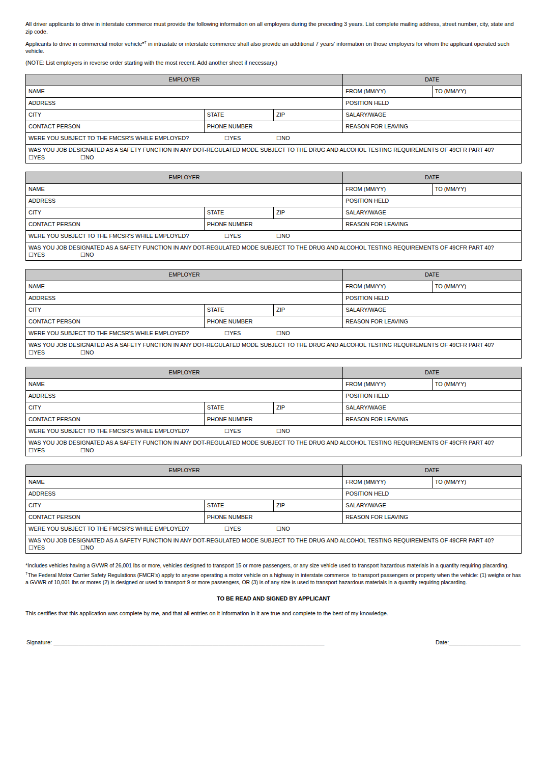All driver applicants to drive in interstate commerce must provide the following information on all employers during the preceding 3 years. List complete mailing address, street number, city, state and zip code.
Applicants to drive in commercial motor vehicle*† in intrastate or interstate commerce shall also provide an additional 7 years' information on those employers for whom the applicant operated such vehicle.
(NOTE: List employers in reverse order starting with the most recent. Add another sheet if necessary.)
| EMPLOYER | DATE |
| NAME | FROM (MM/YY) | TO (MM/YY) |
| ADDRESS | POSITION HELD |
| CITY | STATE | ZIP | SALARY/WAGE |
| CONTACT PERSON | PHONE NUMBER | REASON FOR LEAVING |
| WERE YOU SUBJECT TO THE FMCSR'S WHILE EMPLOYED? ☐ YES ☐ NO |
| WAS YOU JOB DESIGNATED AS A SAFETY FUNCTION IN ANY DOT-REGULATED MODE SUBJECT TO THE DRUG AND ALCOHOL TESTING REQUIREMENTS OF 49CFR PART 40? ☐ YES ☐ NO |
| EMPLOYER | DATE |
| NAME | FROM (MM/YY) | TO (MM/YY) |
| ADDRESS | POSITION HELD |
| CITY | STATE | ZIP | SALARY/WAGE |
| CONTACT PERSON | PHONE NUMBER | REASON FOR LEAVING |
| WERE YOU SUBJECT TO THE FMCSR'S WHILE EMPLOYED? ☐ YES ☐ NO |
| WAS YOU JOB DESIGNATED AS A SAFETY FUNCTION IN ANY DOT-REGULATED MODE SUBJECT TO THE DRUG AND ALCOHOL TESTING REQUIREMENTS OF 49CFR PART 40? ☐ YES ☐ NO |
| EMPLOYER | DATE |
| NAME | FROM (MM/YY) | TO (MM/YY) |
| ADDRESS | POSITION HELD |
| CITY | STATE | ZIP | SALARY/WAGE |
| CONTACT PERSON | PHONE NUMBER | REASON FOR LEAVING |
| WERE YOU SUBJECT TO THE FMCSR'S WHILE EMPLOYED? ☐ YES ☐ NO |
| WAS YOU JOB DESIGNATED AS A SAFETY FUNCTION IN ANY DOT-REGULATED MODE SUBJECT TO THE DRUG AND ALCOHOL TESTING REQUIREMENTS OF 49CFR PART 40? ☐ YES ☐ NO |
| EMPLOYER | DATE |
| NAME | FROM (MM/YY) | TO (MM/YY) |
| ADDRESS | POSITION HELD |
| CITY | STATE | ZIP | SALARY/WAGE |
| CONTACT PERSON | PHONE NUMBER | REASON FOR LEAVING |
| WERE YOU SUBJECT TO THE FMCSR'S WHILE EMPLOYED? ☐ YES ☐ NO |
| WAS YOU JOB DESIGNATED AS A SAFETY FUNCTION IN ANY DOT-REGULATED MODE SUBJECT TO THE DRUG AND ALCOHOL TESTING REQUIREMENTS OF 49CFR PART 40? ☐ YES ☐ NO |
| EMPLOYER | DATE |
| NAME | FROM (MM/YY) | TO (MM/YY) |
| ADDRESS | POSITION HELD |
| CITY | STATE | ZIP | SALARY/WAGE |
| CONTACT PERSON | PHONE NUMBER | REASON FOR LEAVING |
| WERE YOU SUBJECT TO THE FMCSR'S WHILE EMPLOYED? ☐ YES ☐ NO |
| WAS YOU JOB DESIGNATED AS A SAFETY FUNCTION IN ANY DOT-REGULATED MODE SUBJECT TO THE DRUG AND ALCOHOL TESTING REQUIREMENTS OF 49CFR PART 40? ☐ YES ☐ NO |
*Includes vehicles having a GVWR of 26,001 lbs or more, vehicles designed to transport 15 or more passengers, or any size vehicle used to transport hazardous materials in a quantity requiring placarding.
†The Federal Motor Carrier Safety Regulations (FMCR's) apply to anyone operating a motor vehicle on a highway in interstate commerce to transport passengers or property when the vehicle: (1) weighs or has a GVWR of 10,001 lbs or mores (2) is designed or used to transport 9 or more passengers, OR (3) is of any size is used to transport hazardous materials in a quantity requiring placarding.
TO BE READ AND SIGNED BY APPLICANT
This certifies that this application was complete by me, and that all entries on it information in it are true and complete to the best of my knowledge.
| Signature: _______________________________________________________________________________________ | Date: _______________________ |